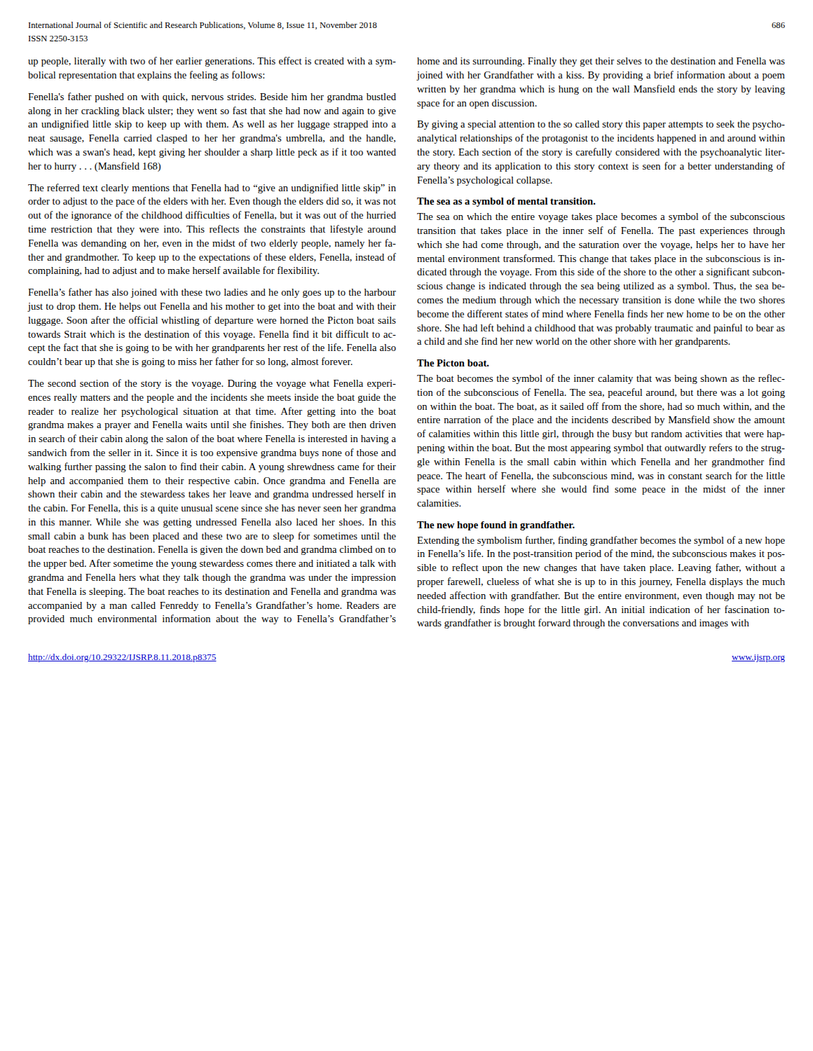International Journal of Scientific and Research Publications, Volume 8, Issue 11, November 2018 686
ISSN 2250-3153
up people, literally with two of her earlier generations. This effect is created with a symbolical representation that explains the feeling as follows:
Fenella's father pushed on with quick, nervous strides. Beside him her grandma bustled along in her crackling black ulster; they went so fast that she had now and again to give an undignified little skip to keep up with them. As well as her luggage strapped into a neat sausage, Fenella carried clasped to her her grandma's umbrella, and the handle, which was a swan's head, kept giving her shoulder a sharp little peck as if it too wanted her to hurry . . . (Mansfield 168)
The referred text clearly mentions that Fenella had to “give an undignified little skip” in order to adjust to the pace of the elders with her. Even though the elders did so, it was not out of the ignorance of the childhood difficulties of Fenella, but it was out of the hurried time restriction that they were into. This reflects the constraints that lifestyle around Fenella was demanding on her, even in the midst of two elderly people, namely her father and grandmother. To keep up to the expectations of these elders, Fenella, instead of complaining, had to adjust and to make herself available for flexibility.
Fenella’s father has also joined with these two ladies and he only goes up to the harbour just to drop them. He helps out Fenella and his mother to get into the boat and with their luggage. Soon after the official whistling of departure were horned the Picton boat sails towards Strait which is the destination of this voyage. Fenella find it bit difficult to accept the fact that she is going to be with her grandparents her rest of the life. Fenella also couldn’t bear up that she is going to miss her father for so long, almost forever.
The second section of the story is the voyage. During the voyage what Fenella experiences really matters and the people and the incidents she meets inside the boat guide the reader to realize her psychological situation at that time. After getting into the boat grandma makes a prayer and Fenella waits until she finishes. They both are then driven in search of their cabin along the salon of the boat where Fenella is interested in having a sandwich from the seller in it. Since it is too expensive grandma buys none of those and walking further passing the salon to find their cabin. A young shrewdness came for their help and accompanied them to their respective cabin. Once grandma and Fenella are shown their cabin and the stewardess takes her leave and grandma undressed herself in the cabin. For Fenella, this is a quite unusual scene since she has never seen her grandma in this manner. While she was getting undressed Fenella also laced her shoes. In this small cabin a bunk has been placed and these two are to sleep for sometimes until the boat reaches to the destination. Fenella is given the down bed and grandma climbed on to the upper bed. After sometime the young stewardess comes there and initiated a talk with grandma and Fenella hers what they talk though the grandma was under the impression that Fenella is sleeping. The boat reaches to its destination and Fenella and grandma was accompanied by a man called Fenreddy to Fenella’s Grandfather’s home. Readers are provided much environmental information about the way to Fenella’s Grandfather’s home and its surrounding. Finally they get their selves to the destination and Fenella was joined with her Grandfather with a kiss. By providing a brief information about a poem written by her grandma which is hung on the wall Mansfield ends the story by leaving space for an open discussion.
By giving a special attention to the so called story this paper attempts to seek the psychoanalytical relationships of the protagonist to the incidents happened in and around within the story. Each section of the story is carefully considered with the psychoanalytic literary theory and its application to this story context is seen for a better understanding of Fenella’s psychological collapse.
The sea as a symbol of mental transition.
The sea on which the entire voyage takes place becomes a symbol of the subconscious transition that takes place in the inner self of Fenella. The past experiences through which she had come through, and the saturation over the voyage, helps her to have her mental environment transformed. This change that takes place in the subconscious is indicated through the voyage. From this side of the shore to the other a significant subconscious change is indicated through the sea being utilized as a symbol. Thus, the sea becomes the medium through which the necessary transition is done while the two shores become the different states of mind where Fenella finds her new home to be on the other shore. She had left behind a childhood that was probably traumatic and painful to bear as a child and she find her new world on the other shore with her grandparents.
The Picton boat.
The boat becomes the symbol of the inner calamity that was being shown as the reflection of the subconscious of Fenella. The sea, peaceful around, but there was a lot going on within the boat. The boat, as it sailed off from the shore, had so much within, and the entire narration of the place and the incidents described by Mansfield show the amount of calamities within this little girl, through the busy but random activities that were happening within the boat. But the most appearing symbol that outwardly refers to the struggle within Fenella is the small cabin within which Fenella and her grandmother find peace. The heart of Fenella, the subconscious mind, was in constant search for the little space within herself where she would find some peace in the midst of the inner calamities.
The new hope found in grandfather.
Extending the symbolism further, finding grandfather becomes the symbol of a new hope in Fenella’s life. In the post-transition period of the mind, the subconscious makes it possible to reflect upon the new changes that have taken place. Leaving father, without a proper farewell, clueless of what she is up to in this journey, Fenella displays the much needed affection with grandfather. But the entire environment, even though may not be child-friendly, finds hope for the little girl. An initial indication of her fascination towards grandfather is brought forward through the conversations and images with
http://dx.doi.org/10.29322/IJSRP.8.11.2018.p8375 www.ijsrp.org